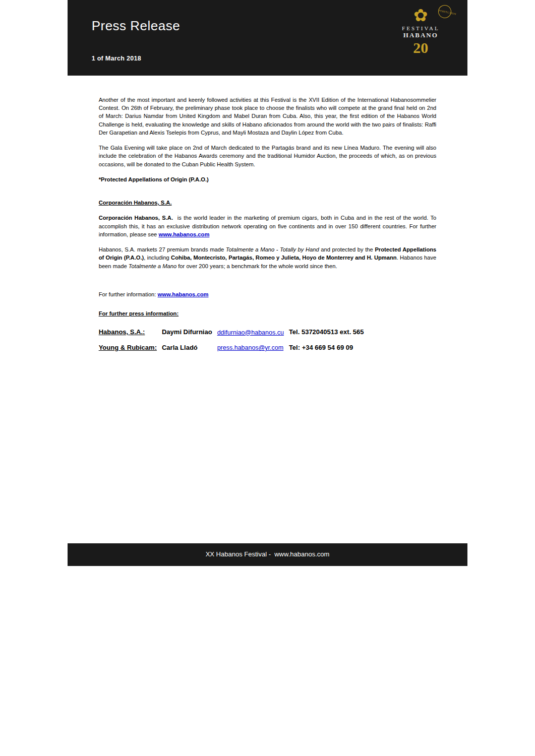Press Release
1 of March 2018
PERFECTION
✿
FESTIVAL
HABANO
20
Another of the most important and keenly followed activities at this Festival is the XVII Edition of the International Habanosommelier Contest. On 26th of February, the preliminary phase took place to choose the finalists who will compete at the grand final held on 2nd of March: Darius Namdar from United Kingdom and Mabel Duran from Cuba. Also, this year, the first edition of the Habanos World Challenge is held, evaluating the knowledge and skills of Habano aficionados from around the world with the two pairs of finalists: Raffi Der Garapetian and Alexis Tselepis from Cyprus, and Mayli Mostaza and Daylin López from Cuba.
The Gala Evening will take place on 2nd of March dedicated to the Partagás brand and its new Línea Maduro. The evening will also include the celebration of the Habanos Awards ceremony and the traditional Humidor Auction, the proceeds of which, as on previous occasions, will be donated to the Cuban Public Health System.
*Protected Appellations of Origin (P.A.O.)
Corporación Habanos, S.A.
Corporación Habanos, S.A. is the world leader in the marketing of premium cigars, both in Cuba and in the rest of the world. To accomplish this, it has an exclusive distribution network operating on five continents and in over 150 different countries. For further information, please see www.habanos.com
Habanos, S.A. markets 27 premium brands made Totalmente a Mano - Totally by Hand and protected by the Protected Appellations of Origin (P.A.O.), including Cohiba, Montecristo, Partagás, Romeo y Julieta, Hoyo de Monterrey and H. Upmann. Habanos have been made Totalmente a Mano for over 200 years; a benchmark for the whole world since then.
For further information: www.habanos.com
For further press information:
| Habanos, S.A.: | Daymi Difurniao | ddifurniao@habanos.cu | Tel. 5372040513 ext. 565 |
| Young & Rubicam: | Carla Lladó | press.habanos@yr.com | Tel: +34 669 54 69 09 |
XX Habanos Festival - www.habanos.com